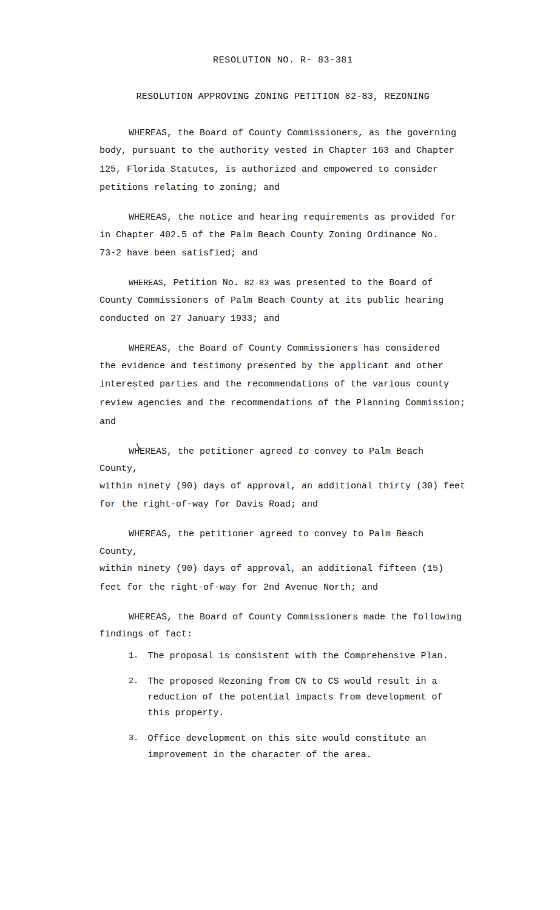RESOLUTION NO. R- 83-381
RESOLUTION APPROVING ZONING PETITION 82-83, REZONING
WHEREAS, the Board of County Commissioners, as the governing
body, pursuant to the authority vested in Chapter 163 and Chapter
125, Florida Statutes, is authorized and empowered to consider
petitions relating to zoning; and
WHEREAS, the notice and hearing requirements as provided for
in Chapter 402.5 of the Palm Beach County Zoning Ordinance No.
73-2 have been satisfied; and
WHEREAS, Petition No. 82-83 was presented to the Board of
County Commissioners of Palm Beach County at its public hearing
conducted on 27 January 1933; and
WHEREAS, the Board of County Commissioners has considered
the evidence and testimony presented by the applicant and other
interested parties and the recommendations of the various county
review agencies and the recommendations of the Planning Commission;
and
\
WHEREAS, the petitioner agreed to convey to Palm Beach County,
within ninety (90) days of approval, an additional thirty (30) feet
for the right-of-way for Davis Road; and
WHEREAS, the petitioner agreed to convey to Palm Beach County,
within ninety (90) days of approval, an additional fifteen (15)
feet for the right-of-way for 2nd Avenue North; and
WHEREAS, the Board of County Commissioners made the following
findings of fact:
1. The proposal is consistent with the Comprehensive Plan.
2. The proposed Rezoning from CN to CS would result in a reduction of the potential impacts from development of this property.
3. Office development on this site would constitute an improvement in the character of the area.